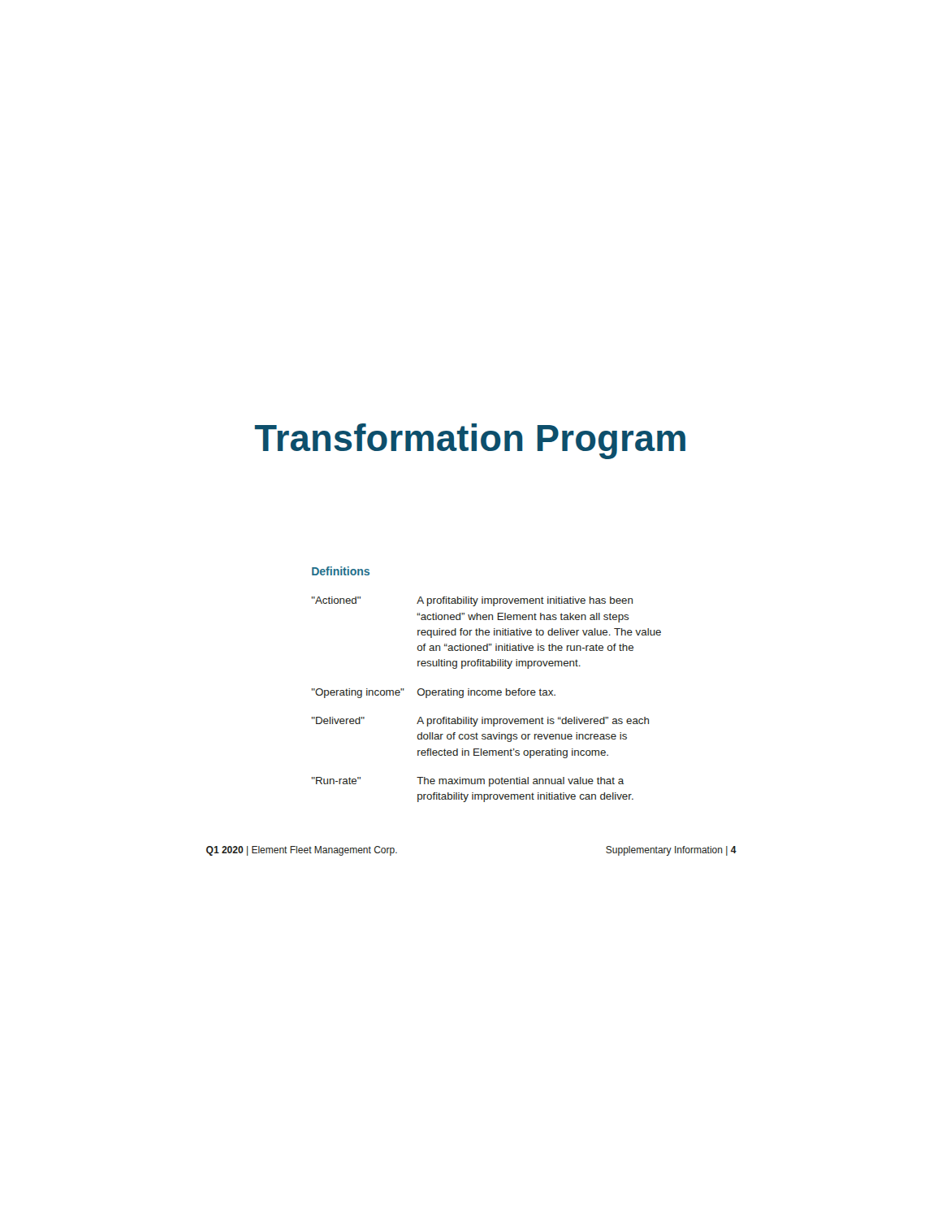Transformation Program
Definitions
| "Actioned" | A profitability improvement initiative has been “actioned” when Element has taken all steps required for the initiative to deliver value. The value of an “actioned” initiative is the run-rate of the resulting profitability improvement. |
| "Operating income" | Operating income before tax. |
| "Delivered" | A profitability improvement is “delivered” as each dollar of cost savings or revenue increase is reflected in Element’s operating income. |
| "Run-rate" | The maximum potential annual value that a profitability improvement initiative can deliver. |
Q1 2020 | Element Fleet Management Corp.
Supplementary Information | 4